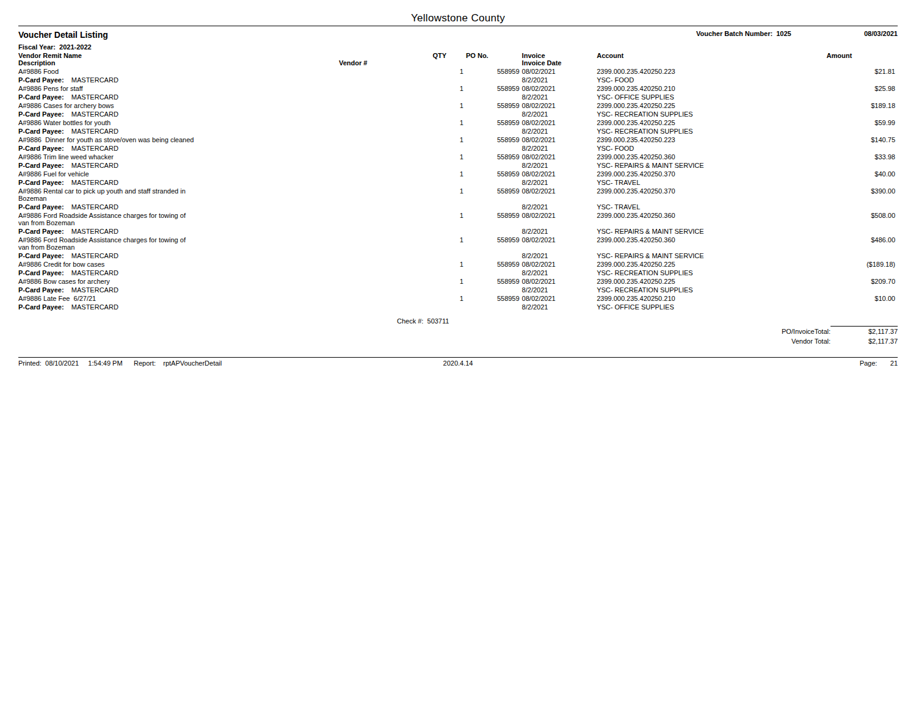Yellowstone County
Voucher Detail Listing
Voucher Batch Number: 1025 08/03/2021
Fiscal Year: 2021-2022
| Vendor Remit Name Description | Vendor # | QTY | PO No. | Invoice Invoice Date | Account | Amount |
| --- | --- | --- | --- | --- | --- | --- |
| A#9886 Food | | 1 | 558959 | 08/02/2021 | 2399.000.235.420250.223 | $21.81 |
| P-Card Payee: MASTERCARD | | | | 8/2/2021 | YSC- FOOD | |
| A#9886 Pens for staff | | 1 | 558959 | 08/02/2021 | 2399.000.235.420250.210 | $25.98 |
| P-Card Payee: MASTERCARD | | | | 8/2/2021 | YSC- OFFICE SUPPLIES | |
| A#9886 Cases for archery bows | | 1 | 558959 | 08/02/2021 | 2399.000.235.420250.225 | $189.18 |
| P-Card Payee: MASTERCARD | | | | 8/2/2021 | YSC- RECREATION SUPPLIES | |
| A#9886 Water bottles for youth | | 1 | 558959 | 08/02/2021 | 2399.000.235.420250.225 | $59.99 |
| P-Card Payee: MASTERCARD | | | | 8/2/2021 | YSC- RECREATION SUPPLIES | |
| A#9886 Dinner for youth as stove/oven was being cleaned | | 1 | 558959 | 08/02/2021 | 2399.000.235.420250.223 | $140.75 |
| P-Card Payee: MASTERCARD | | | | 8/2/2021 | YSC- FOOD | |
| A#9886 Trim line weed whacker | | 1 | 558959 | 08/02/2021 | 2399.000.235.420250.360 | $33.98 |
| P-Card Payee: MASTERCARD | | | | 8/2/2021 | YSC- REPAIRS & MAINT SERVICE | |
| A#9886 Fuel for vehicle | | 1 | 558959 | 08/02/2021 | 2399.000.235.420250.370 | $40.00 |
| P-Card Payee: MASTERCARD | | | | 8/2/2021 | YSC- TRAVEL | |
| A#9886 Rental car to pick up youth and staff stranded in Bozeman | | 1 | 558959 | 08/02/2021 | 2399.000.235.420250.370 | $390.00 |
| P-Card Payee: MASTERCARD | | | | 8/2/2021 | YSC- TRAVEL | |
| A#9886 Ford Roadside Assistance charges for towing of van from Bozeman | | 1 | 558959 | 08/02/2021 | 2399.000.235.420250.360 | $508.00 |
| P-Card Payee: MASTERCARD | | | | 8/2/2021 | YSC- REPAIRS & MAINT SERVICE | |
| A#9886 Ford Roadside Assistance charges for towing of van from Bozeman | | 1 | 558959 | 08/02/2021 | 2399.000.235.420250.360 | $486.00 |
| P-Card Payee: MASTERCARD | | | | 8/2/2021 | YSC- REPAIRS & MAINT SERVICE | |
| A#9886 Credit for bow cases | | 1 | 558959 | 08/02/2021 | 2399.000.235.420250.225 | ($189.18) |
| P-Card Payee: MASTERCARD | | | | 8/2/2021 | YSC- RECREATION SUPPLIES | |
| A#9886 Bow cases for archery | | 1 | 558959 | 08/02/2021 | 2399.000.235.420250.225 | $209.70 |
| P-Card Payee: MASTERCARD | | | | 8/2/2021 | YSC- RECREATION SUPPLIES | |
| A#9886 Late Fee 6/27/21 | | 1 | 558959 | 08/02/2021 | 2399.000.235.420250.210 | $10.00 |
| P-Card Payee: MASTERCARD | | | | 8/2/2021 | YSC- OFFICE SUPPLIES | |
Check #: 503711
| PO/InvoiceTotal: | $2,117.37 |
| Vendor Total: | $2,117.37 |
Printed: 08/10/2021 1:54:49 PM Report: rptAPVoucherDetail
2020.4.14
Page: 21